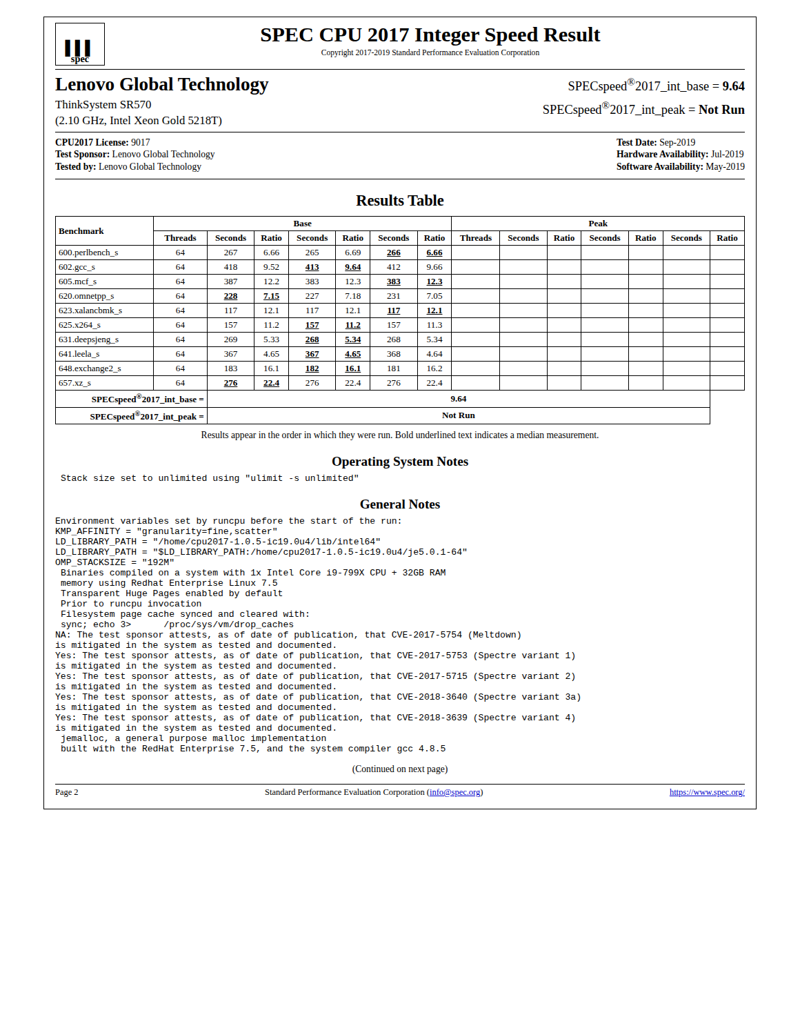▌▌▌spec
SPEC CPU 2017 Integer Speed Result
Copyright 2017-2019 Standard Performance Evaluation Corporation
Lenovo Global Technology
ThinkSystem SR570
(2.10 GHz, Intel Xeon Gold 5218T)
SPECspeed®2017_int_base = 9.64
SPECspeed®2017_int_peak = Not Run
CPU2017 License: 9017
Test Sponsor: Lenovo Global Technology
Tested by: Lenovo Global Technology
Test Date: Sep-2019
Hardware Availability: Jul-2019
Software Availability: May-2019
Results Table
| Benchmark | Base | Peak |
| --- | --- | --- |
| Threads | Seconds | Ratio | Seconds | Ratio | Seconds | Ratio | Threads | Seconds | Ratio | Seconds | Ratio | Seconds | Ratio |
| 600.perlbench_s | 64 | 267 | 6.66 | 265 | 6.69 | 266 | 6.66 | | | | | | | |
| 602.gcc_s | 64 | 418 | 9.52 | 413 | 9.64 | 412 | 9.66 | | | | | | | |
| 605.mcf_s | 64 | 387 | 12.2 | 383 | 12.3 | 383 | 12.3 | | | | | | | |
| 620.omnetpp_s | 64 | 228 | 7.15 | 227 | 7.18 | 231 | 7.05 | | | | | | | |
| 623.xalancbmk_s | 64 | 117 | 12.1 | 117 | 12.1 | 117 | 12.1 | | | | | | | |
| 625.x264_s | 64 | 157 | 11.2 | 157 | 11.2 | 157 | 11.3 | | | | | | | |
| 631.deepsjeng_s | 64 | 269 | 5.33 | 268 | 5.34 | 268 | 5.34 | | | | | | | |
| 641.leela_s | 64 | 367 | 4.65 | 367 | 4.65 | 368 | 4.64 | | | | | | | |
| 648.exchange2_s | 64 | 183 | 16.1 | 182 | 16.1 | 181 | 16.2 | | | | | | | |
| 657.xz_s | 64 | 276 | 22.4 | 276 | 22.4 | 276 | 22.4 | | | | | | | |
| SPECspeed ® 2017_int_base = | 9.64 |
| SPECspeed ® 2017_int_peak = | Not Run |
Results appear in the order in which they were run. Bold underlined text indicates a median measurement.
Operating System Notes
 Stack size set to unlimited using "ulimit -s unlimited"
General Notes
Environment variables set by runcpu before the start of the run:
KMP_AFFINITY = "granularity=fine,scatter"
LD_LIBRARY_PATH = "/home/cpu2017-1.0.5-ic19.0u4/lib/intel64"
LD_LIBRARY_PATH = "$LD_LIBRARY_PATH:/home/cpu2017-1.0.5-ic19.0u4/je5.0.1-64"
OMP_STACKSIZE = "192M"
 Binaries compiled on a system with 1x Intel Core i9-799X CPU + 32GB RAM
 memory using Redhat Enterprise Linux 7.5
 Transparent Huge Pages enabled by default
 Prior to runcpu invocation
 Filesystem page cache synced and cleared with:
 sync; echo 3>      /proc/sys/vm/drop_caches
NA: The test sponsor attests, as of date of publication, that CVE-2017-5754 (Meltdown)
is mitigated in the system as tested and documented.
Yes: The test sponsor attests, as of date of publication, that CVE-2017-5753 (Spectre variant 1)
is mitigated in the system as tested and documented.
Yes: The test sponsor attests, as of date of publication, that CVE-2017-5715 (Spectre variant 2)
is mitigated in the system as tested and documented.
Yes: The test sponsor attests, as of date of publication, that CVE-2018-3640 (Spectre variant 3a)
is mitigated in the system as tested and documented.
Yes: The test sponsor attests, as of date of publication, that CVE-2018-3639 (Spectre variant 4)
is mitigated in the system as tested and documented.
 jemalloc, a general purpose malloc implementation
 built with the RedHat Enterprise 7.5, and the system compiler gcc 4.8.5
(Continued on next page)
Page 2
Standard Performance Evaluation Corporation (info@spec.org)
https://www.spec.org/